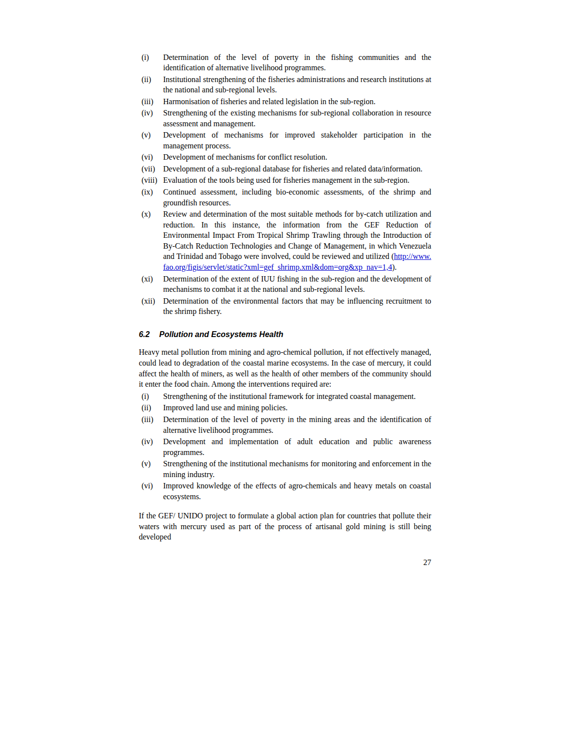(i) Determination of the level of poverty in the fishing communities and the identification of alternative livelihood programmes.
(ii) Institutional strengthening of the fisheries administrations and research institutions at the national and sub-regional levels.
(iii) Harmonisation of fisheries and related legislation in the sub-region.
(iv) Strengthening of the existing mechanisms for sub-regional collaboration in resource assessment and management.
(v) Development of mechanisms for improved stakeholder participation in the management process.
(vi) Development of mechanisms for conflict resolution.
(vii) Development of a sub-regional database for fisheries and related data/information.
(viii) Evaluation of the tools being used for fisheries management in the sub-region.
(ix) Continued assessment, including bio-economic assessments, of the shrimp and groundfish resources.
(x) Review and determination of the most suitable methods for by-catch utilization and reduction. In this instance, the information from the GEF Reduction of Environmental Impact From Tropical Shrimp Trawling through the Introduction of By-Catch Reduction Technologies and Change of Management, in which Venezuela and Trinidad and Tobago were involved, could be reviewed and utilized (http://www.fao.org/figis/servlet/static?xml=gef_shrimp.xml&dom=org&xp_nav=1,4).
(xi) Determination of the extent of IUU fishing in the sub-region and the development of mechanisms to combat it at the national and sub-regional levels.
(xii) Determination of the environmental factors that may be influencing recruitment to the shrimp fishery.
6.2 Pollution and Ecosystems Health
Heavy metal pollution from mining and agro-chemical pollution, if not effectively managed, could lead to degradation of the coastal marine ecosystems. In the case of mercury, it could affect the health of miners, as well as the health of other members of the community should it enter the food chain. Among the interventions required are:
(i) Strengthening of the institutional framework for integrated coastal management.
(ii) Improved land use and mining policies.
(iii) Determination of the level of poverty in the mining areas and the identification of alternative livelihood programmes.
(iv) Development and implementation of adult education and public awareness programmes.
(v) Strengthening of the institutional mechanisms for monitoring and enforcement in the mining industry.
(vi) Improved knowledge of the effects of agro-chemicals and heavy metals on coastal ecosystems.
If the GEF/ UNIDO project to formulate a global action plan for countries that pollute their waters with mercury used as part of the process of artisanal gold mining is still being developed
27